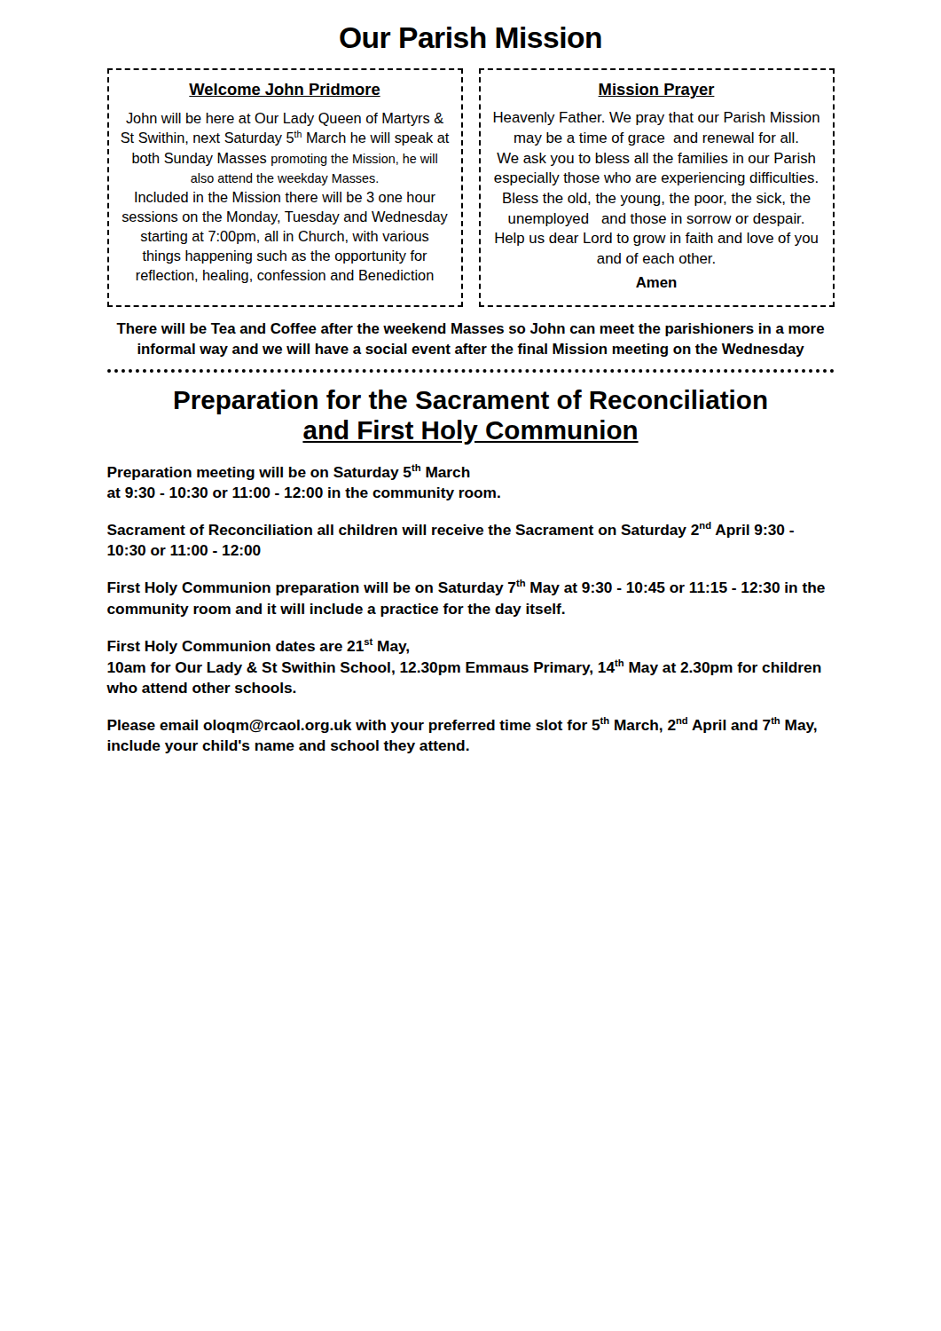Our Parish Mission
Welcome John Pridmore
John will be here at Our Lady Queen of Martyrs & St Swithin, next Saturday 5th March he will speak at both Sunday Masses promoting the Mission, he will also attend the weekday Masses.
Included in the Mission there will be 3 one hour sessions on the Monday, Tuesday and Wednesday starting at 7:00pm, all in Church, with various things happening such as the opportunity for reflection, healing, confession and Benediction
Mission Prayer
Heavenly Father. We pray that our Parish Mission may be a time of grace and renewal for all.
We ask you to bless all the families in our Parish especially those who are experiencing difficulties.
Bless the old, the young, the poor, the sick, the unemployed and those in sorrow or despair.
Help us dear Lord to grow in faith and love of you and of each other. Amen
There will be Tea and Coffee after the weekend Masses so John can meet the parishioners in a more informal way and we will have a social event after the final Mission meeting on the Wednesday
Preparation for the Sacrament of Reconciliation and First Holy Communion
Preparation meeting will be on Saturday 5th March
at 9:30 - 10:30 or 11:00 - 12:00 in the community room.
Sacrament of Reconciliation all children will receive the Sacrament on Saturday 2nd April 9:30 - 10:30 or 11:00 - 12:00
First Holy Communion preparation will be on Saturday 7th May at 9:30 - 10:45 or 11:15 - 12:30 in the community room and it will include a practice for the day itself.
First Holy Communion dates are 21st May,
10am for Our Lady & St Swithin School, 12.30pm Emmaus Primary, 14th May at 2.30pm for children who attend other schools.
Please email oloqm@rcaol.org.uk with your preferred time slot for 5th March, 2nd April and 7th May, include your child's name and school they attend.